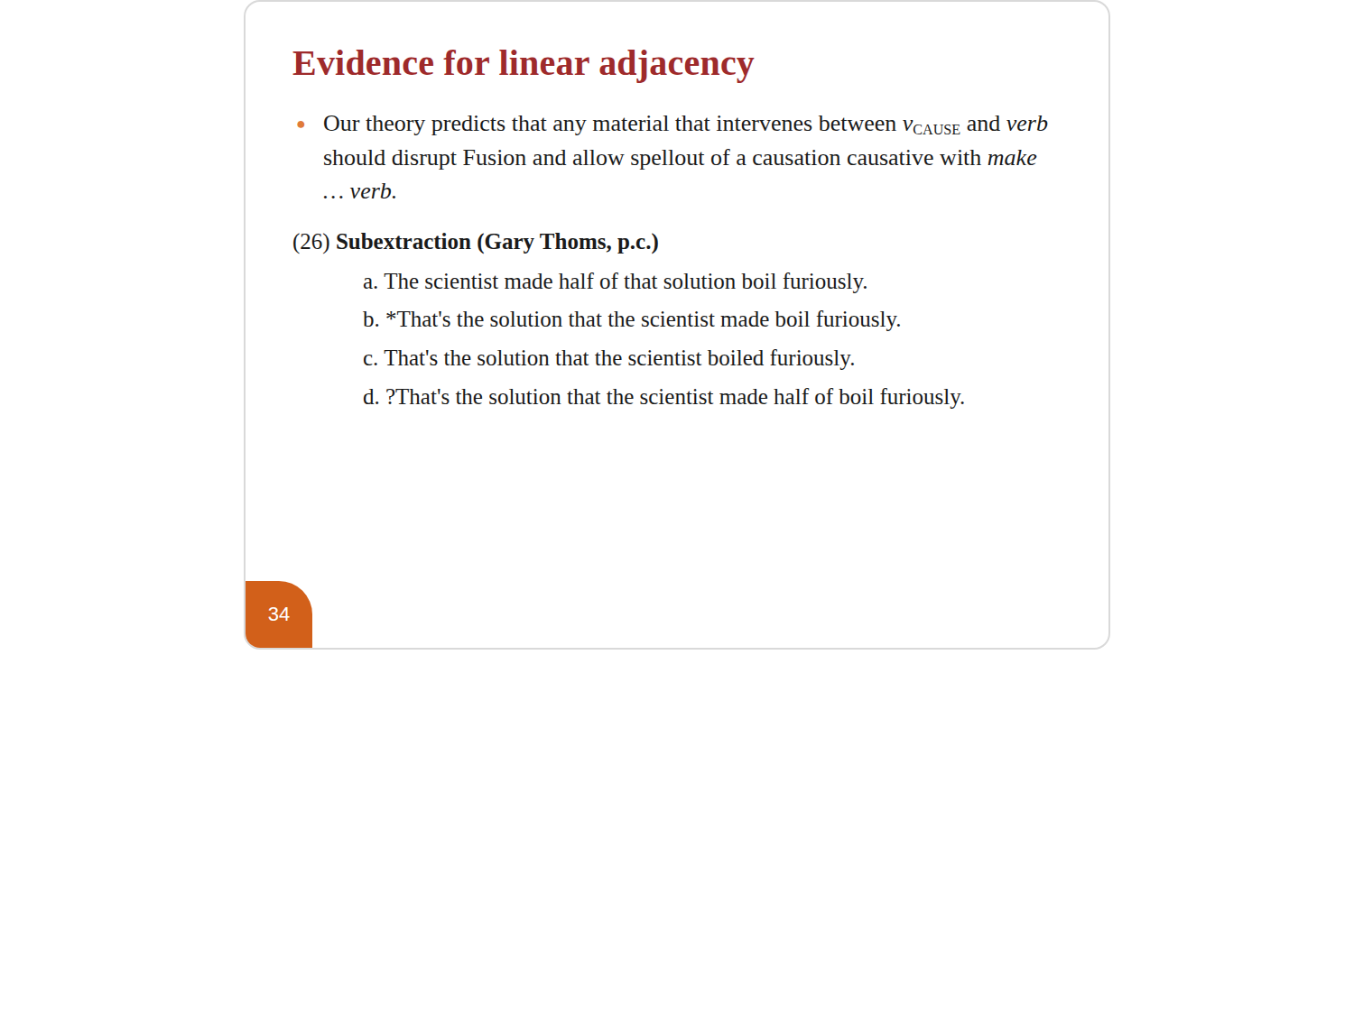Evidence for linear adjacency
Our theory predicts that any material that intervenes between vCAUSE and verb should disrupt Fusion and allow spellout of a causation causative with make … verb.
(26) Subextraction (Gary Thoms, p.c.)
a. The scientist made half of that solution boil furiously.
b. *That's the solution that the scientist made boil furiously.
c. That's the solution that the scientist boiled furiously.
d. ?That's the solution that the scientist made half of boil furiously.
34